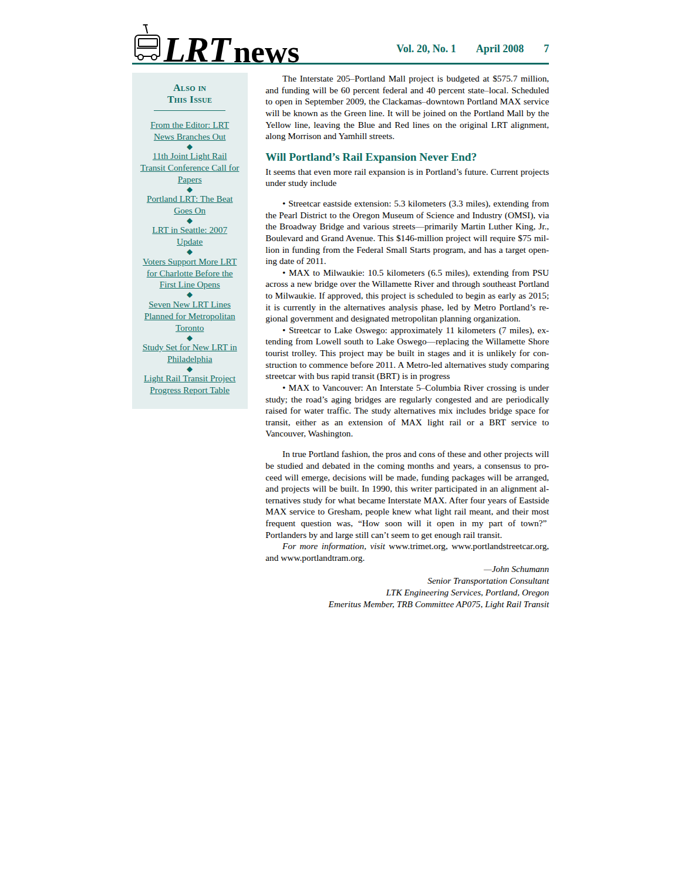LRT news
Vol. 20, No. 1 April 20087
Also in
This Issue
From the Editor: LRT News Branches Out
◆
11th Joint Light Rail Transit Conference Call for Papers
◆
Portland LRT: The Beat Goes On
◆
LRT in Seattle: 2007 Update
◆
Voters Support More LRT for Charlotte Before the First Line Opens
◆
Seven New LRT Lines Planned for Metropolitan Toronto
◆
Study Set for New LRT in Philadelphia
◆
Light Rail Transit Project Progress Report Table
The Interstate 205–Portland Mall project is budgeted at $575.7 million, and funding will be 60 percent federal and 40 percent state–local. Scheduled to open in September 2009, the Clackamas–downtown Portland MAX service will be known as the Green line. It will be joined on the Portland Mall by the Yellow line, leaving the Blue and Red lines on the original LRT alignment, along Morrison and Yamhill streets.
Will Portland’s Rail Expansion Never End?
It seems that even more rail expansion is in Portland’s future. Current projects under study include
Streetcar eastside extension: 5.3 kilometers (3.3 miles), extending from the Pearl District to the Oregon Museum of Science and Industry (OMSI), via the Broadway Bridge and various streets—primarily Martin Luther King, Jr., Boulevard and Grand Avenue. This $146-million project will require $75 million in funding from the Federal Small Starts program, and has a target opening date of 2011.
MAX to Milwaukie: 10.5 kilometers (6.5 miles), extending from PSU across a new bridge over the Willamette River and through southeast Portland to Milwaukie. If approved, this project is scheduled to begin as early as 2015; it is currently in the alternatives analysis phase, led by Metro Portland’s regional government and designated metropolitan planning organization.
Streetcar to Lake Oswego: approximately 11 kilometers (7 miles), extending from Lowell south to Lake Oswego—replacing the Willamette Shore tourist trolley. This project may be built in stages and it is unlikely for construction to commence before 2011. A Metro-led alternatives study comparing streetcar with bus rapid transit (BRT) is in progress
MAX to Vancouver: An Interstate 5–Columbia River crossing is under study; the road’s aging bridges are regularly congested and are periodically raised for water traffic. The study alternatives mix includes bridge space for transit, either as an extension of MAX light rail or a BRT service to Vancouver, Washington.
In true Portland fashion, the pros and cons of these and other projects will be studied and debated in the coming months and years, a consensus to proceed will emerge, decisions will be made, funding packages will be arranged, and projects will be built. In 1990, this writer participated in an alignment alternatives study for what became Interstate MAX. After four years of Eastside MAX service to Gresham, people knew what light rail meant, and their most frequent question was, “How soon will it open in my part of town?” Portlanders by and large still can’t seem to get enough rail transit.
For more information, visit www.trimet.org, www.portlandstreetcar.org, and www.portlandtram.org.
—John Schumann
Senior Transportation Consultant
LTK Engineering Services, Portland, Oregon
Emeritus Member, TRB Committee AP075, Light Rail Transit